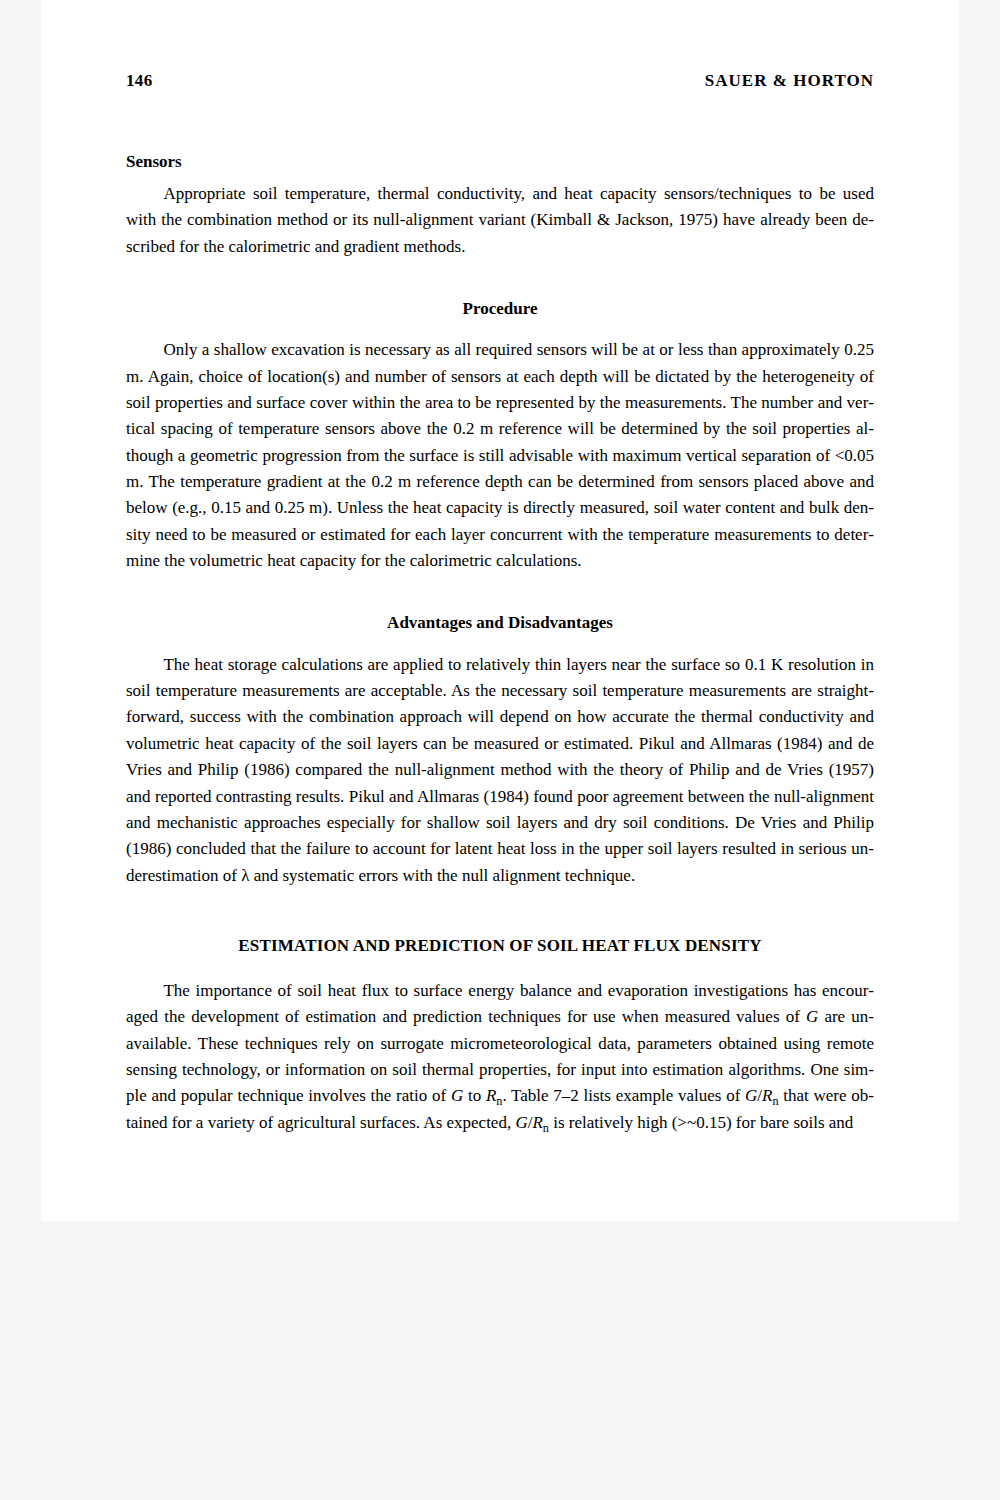146 SAUER & HORTON
Sensors
Appropriate soil temperature, thermal conductivity, and heat capacity sensors/techniques to be used with the combination method or its null-alignment variant (Kimball & Jackson, 1975) have already been described for the calorimetric and gradient methods.
Procedure
Only a shallow excavation is necessary as all required sensors will be at or less than approximately 0.25 m. Again, choice of location(s) and number of sensors at each depth will be dictated by the heterogeneity of soil properties and surface cover within the area to be represented by the measurements. The number and vertical spacing of temperature sensors above the 0.2 m reference will be determined by the soil properties although a geometric progression from the surface is still advisable with maximum vertical separation of <0.05 m. The temperature gradient at the 0.2 m reference depth can be determined from sensors placed above and below (e.g., 0.15 and 0.25 m). Unless the heat capacity is directly measured, soil water content and bulk density need to be measured or estimated for each layer concurrent with the temperature measurements to determine the volumetric heat capacity for the calorimetric calculations.
Advantages and Disadvantages
The heat storage calculations are applied to relatively thin layers near the surface so 0.1 K resolution in soil temperature measurements are acceptable. As the necessary soil temperature measurements are straightforward, success with the combination approach will depend on how accurate the thermal conductivity and volumetric heat capacity of the soil layers can be measured or estimated. Pikul and Allmaras (1984) and de Vries and Philip (1986) compared the null-alignment method with the theory of Philip and de Vries (1957) and reported contrasting results. Pikul and Allmaras (1984) found poor agreement between the null-alignment and mechanistic approaches especially for shallow soil layers and dry soil conditions. De Vries and Philip (1986) concluded that the failure to account for latent heat loss in the upper soil layers resulted in serious underestimation of λ and systematic errors with the null alignment technique.
ESTIMATION AND PREDICTION OF SOIL HEAT FLUX DENSITY
The importance of soil heat flux to surface energy balance and evaporation investigations has encouraged the development of estimation and prediction techniques for use when measured values of G are unavailable. These techniques rely on surrogate micrometeorological data, parameters obtained using remote sensing technology, or information on soil thermal properties, for input into estimation algorithms. One simple and popular technique involves the ratio of G to Rn. Table 7–2 lists example values of G/Rn that were obtained for a variety of agricultural surfaces. As expected, G/Rn is relatively high (>~0.15) for bare soils and